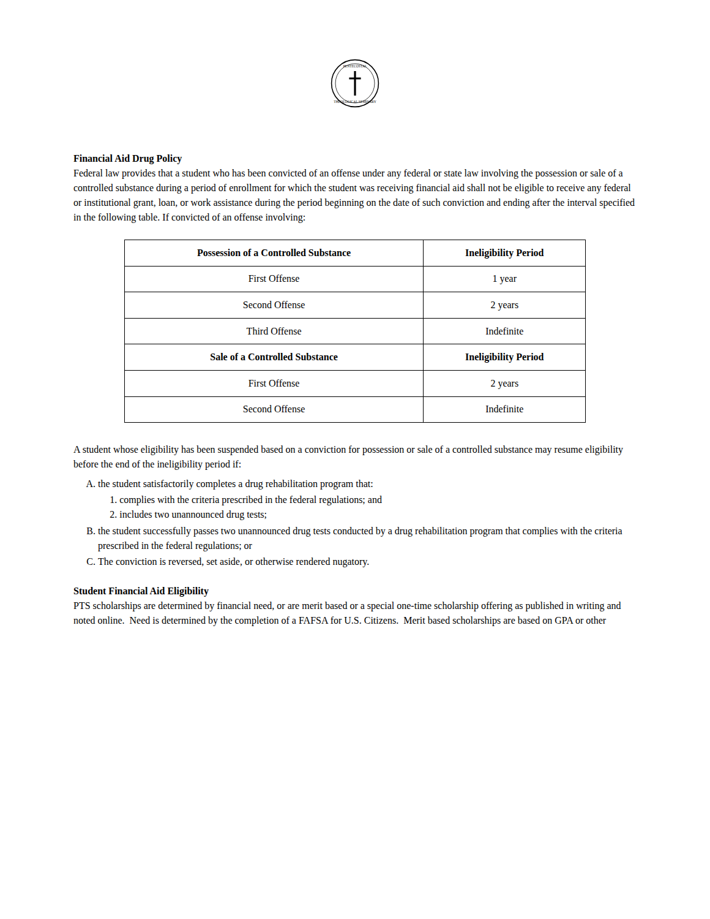Financial Aid Drug Policy
Federal law provides that a student who has been convicted of an offense under any federal or state law involving the possession or sale of a controlled substance during a period of enrollment for which the student was receiving financial aid shall not be eligible to receive any federal or institutional grant, loan, or work assistance during the period beginning on the date of such conviction and ending after the interval specified in the following table. If convicted of an offense involving:
| Possession of a Controlled Substance | Ineligibility Period |
| --- | --- |
| First Offense | 1 year |
| Second Offense | 2 years |
| Third Offense | Indefinite |
| Sale of a Controlled Substance | Ineligibility Period |
| First Offense | 2 years |
| Second Offense | Indefinite |
A student whose eligibility has been suspended based on a conviction for possession or sale of a controlled substance may resume eligibility before the end of the ineligibility period if:
the student satisfactorily completes a drug rehabilitation program that:
complies with the criteria prescribed in the federal regulations; and
includes two unannounced drug tests;
the student successfully passes two unannounced drug tests conducted by a drug rehabilitation program that complies with the criteria prescribed in the federal regulations; or
The conviction is reversed, set aside, or otherwise rendered nugatory.
Student Financial Aid Eligibility
PTS scholarships are determined by financial need, or are merit based or a special one-time scholarship offering as published in writing and noted online. Need is determined by the completion of a FAFSA for U.S. Citizens. Merit based scholarships are based on GPA or other